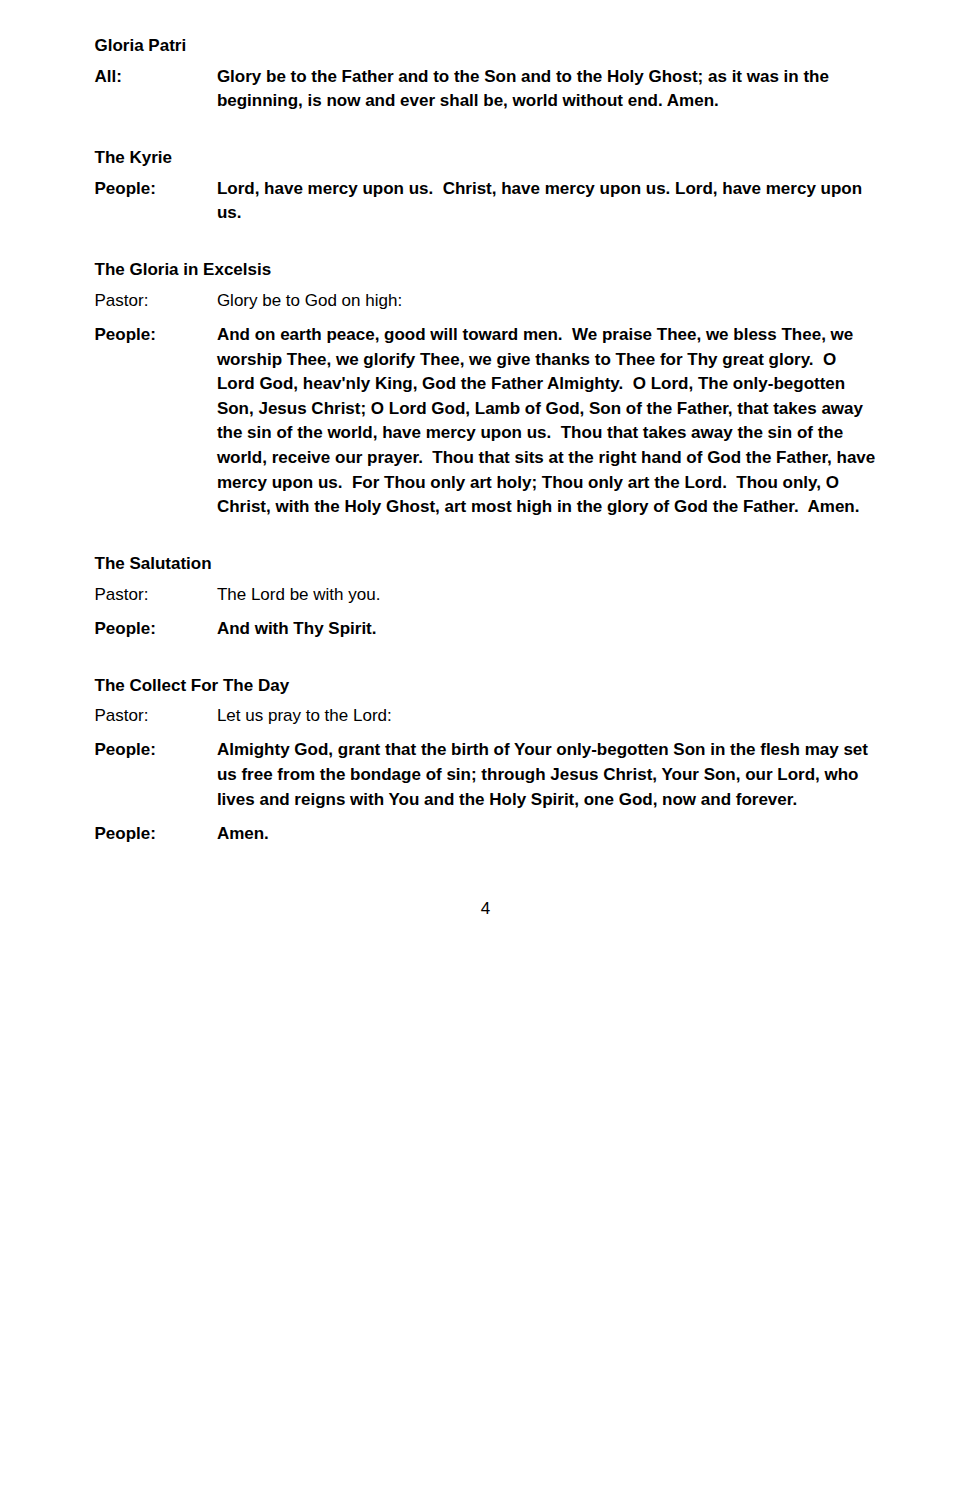Gloria Patri
All:
Glory be to the Father and to the Son and to the Holy Ghost; as it was in the beginning, is now and ever shall be, world without end. Amen.
The Kyrie
People:
Lord, have mercy upon us. Christ, have mercy upon us. Lord, have mercy upon us.
The Gloria in Excelsis
Pastor:
Glory be to God on high:
People:
And on earth peace, good will toward men. We praise Thee, we bless Thee, we worship Thee, we glorify Thee, we give thanks to Thee for Thy great glory. O Lord God, heav'nly King, God the Father Almighty. O Lord, The only-begotten Son, Jesus Christ; O Lord God, Lamb of God, Son of the Father, that takes away the sin of the world, have mercy upon us. Thou that takes away the sin of the world, receive our prayer. Thou that sits at the right hand of God the Father, have mercy upon us. For Thou only art holy; Thou only art the Lord. Thou only, O Christ, with the Holy Ghost, art most high in the glory of God the Father. Amen.
The Salutation
Pastor:
The Lord be with you.
People:
And with Thy Spirit.
The Collect For The Day
Pastor:
Let us pray to the Lord:
People:
Almighty God, grant that the birth of Your only-begotten Son in the flesh may set us free from the bondage of sin; through Jesus Christ, Your Son, our Lord, who lives and reigns with You and the Holy Spirit, one God, now and forever.
People:
Amen.
4